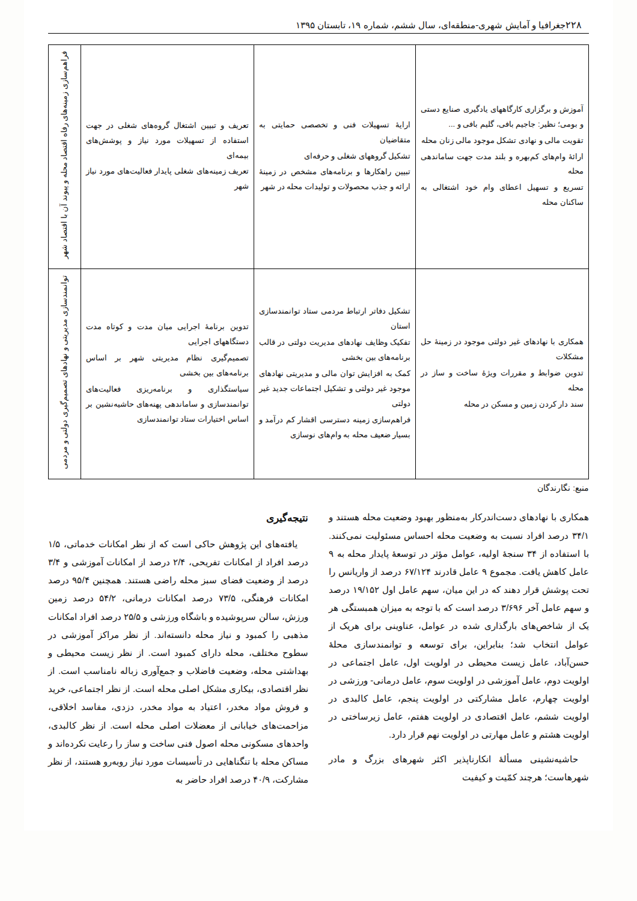۲۲۸
جغرافیا و آمایش شهری-منطقه‌ای، سال ششم، شماره ۱۹، تابستان ۱۳۹۵
| آموزش و برگزاری کارگاههای یادگیری صنایع دستی و بومی؛ نظیر: جاجیم بافی، گلیم بافی و ... تقویت مالی و نهادی تشکل موجود مالی زنان محله ارائهٔ وام‌های کم‌بهره و بلند مدت جهت ساماندهی محله تسریع و تسهیل اعطای وام خود اشتغالی به ساکنان محله | ارایهٔ تسهیلات فنی و تخصصی حمایتی به متقاضیان تشکیل گروههای شغلی و حرفه‌ای تبیین راهکارها و برنامه‌های مشخص در زمینهٔ ارائه و جذب محصولات و تولیدات محله در شهر | تعریف و تبیین اشتغال گروه‌های شغلی در جهت استفاده از تسهیلات مورد نیاز و پوشش‌های بیمه‌ای تعریف زمینه‌های شغلی پایدار فعالیت‌های مورد نیاز شهر | فراهم‌سازی زمینه‌های رفاه اقتصاد محله و پیوند آن با اقتصاد شهر |
| همکاری با نهادهای غیر دولتی موجود در زمینهٔ حل مشکلات تدوین ضوابط و مقررات ویژهٔ ساخت و ساز در محله سند دار کردن زمین و مسکن در محله | تشکیل دفاتر ارتباط مردمی ستاد توانمندسازی استان تفکیک وظایف نهادهای مدیریت دولتی در قالب برنامه‌های بین بخشی کمک به افزایش توان مالی و مدیریتی نهادهای موجود غیر دولتی و تشکیل اجتماعات جدید غیر دولتی فراهم‌سازی زمینه دسترسی اقشار کم درآمد و بسیار ضعیف محله به وام‌های نوسازی | تدوین برنامهٔ اجرایی میان مدت و کوتاه مدت دستگاههای اجرایی تصمیم‌گیری نظام مدیریتی شهر بر اساس برنامه‌های بین بخشی سیاستگذاری و برنامه‌ریزی فعالیت‌های توانمندسازی و ساماندهی پهنه‌های حاشیه‌نشین بر اساس اختیارات ستاد توانمندسازی | توانمندسازی مدیریتی و نهادهای تصمیم‌گیری دولتی و مردمی |
منبع: نگارندگان
همکاری با نهادهای دست‌اندرکار به‌منظور بهبود وضعیت محله هستند و ۳۴/۱ درصد افراد نسبت به وضعیت محله احساس مسئولیت نمی‌کنند. با استفاده از ۳۴ سنجهٔ اولیه، عوامل مؤثر در توسعهٔ پایدار محله به ۹ عامل کاهش یافت. مجموع ۹ عامل قادرند ۶۷/۱۲۴ درصد از واریانس را تحت پوشش قرار دهند که در این میان، سهم عامل اول ۱۹/۱۵۲ درصد و سهم عامل آخر ۳/۶۹۶ درصد است که با توجه به میزان همبستگی هر یک از شاخص‌های بارگذاری شده در عوامل، عناوینی برای هریک از عوامل انتخاب شد؛ بنابراین، برای توسعه و توانمندسازی محلهٔ حسن‌آباد، عامل زیست محیطی در اولویت اول، عامل اجتماعی در اولویت دوم، عامل آموزشی در اولویت سوم، عامل درمانی- ورزشی در اولویت چهارم، عامل مشارکتی در اولویت پنجم، عامل کالبدی در اولویت ششم، عامل اقتصادی در اولویت هفتم، عامل زیرساختی در اولویت هشتم و عامل مهارتی در اولویت نهم قرار دارد.
حاشیه‌نشینی مسألهٔ انکارناپذیر اکثر شهرهای بزرگ و مادر شهرهاست؛ هرچند کمّیت و کیفیت
نتیجه‌گیری
یافته‌های این پژوهش حاکی است که از نظر امکانات خدماتی، ۱/۵ درصد افراد از امکانات تفریحی، ۲/۴ درصد از امکانات آموزشی و ۳/۴ درصد از وضعیت فضای سبز محله راضی هستند. همچنین ۹۵/۴ درصد امکانات فرهنگی، ۷۳/۵ درصد امکانات درمانی، ۵۴/۲ درصد زمین ورزش، سالن سرپوشیده و باشگاه ورزشی و ۲۵/۵ درصد افراد امکانات مذهبی را کمبود و نیاز محله دانسته‌اند. از نظر مراکز آموزشی در سطوح مختلف، محله دارای کمبود است. از نظر زیست محیطی و بهداشتی محله، وضعیت فاضلاب و جمع‌آوری زباله نامناسب است. از نظر اقتصادی، بیکاری مشکل اصلی محله است. از نظر اجتماعی، خرید و فروش مواد مخدر، اعتیاد به مواد مخدر، دزدی، مفاسد اخلاقی، مزاحمت‌های خیابانی از معضلات اصلی محله است. از نظر کالبدی، واحدهای مسکونی محله اصول فنی ساخت و ساز را رعایت نکرده‌اند و مساکن محله با تنگناهایی در تأسیسات مورد نیاز روبه‌رو هستند، از نظر مشارکت، ۴۰/۹ درصد افراد حاضر به